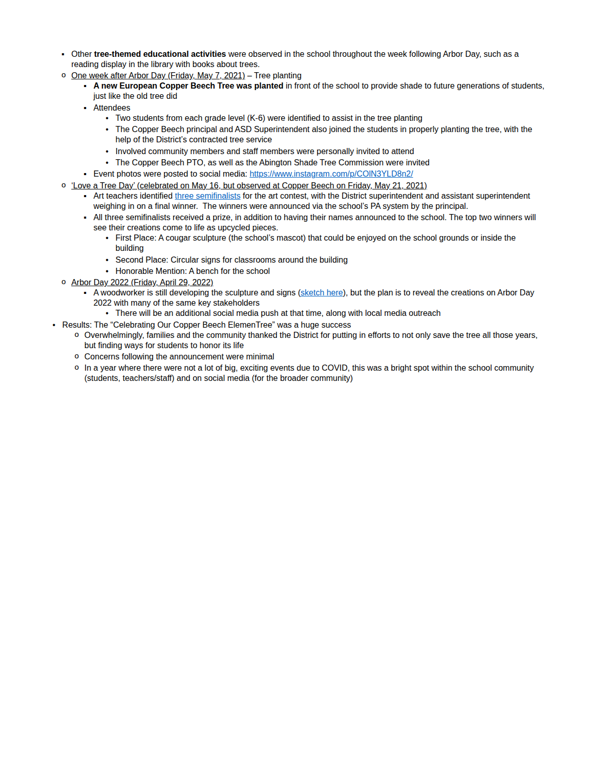Other tree-themed educational activities were observed in the school throughout the week following Arbor Day, such as a reading display in the library with books about trees.
One week after Arbor Day (Friday, May 7, 2021) – Tree planting
A new European Copper Beech Tree was planted in front of the school to provide shade to future generations of students, just like the old tree did
Attendees
Two students from each grade level (K-6) were identified to assist in the tree planting
The Copper Beech principal and ASD Superintendent also joined the students in properly planting the tree, with the help of the District’s contracted tree service
Involved community members and staff members were personally invited to attend
The Copper Beech PTO, as well as the Abington Shade Tree Commission were invited
Event photos were posted to social media: https://www.instagram.com/p/COlN3YLD8n2/
‘Love a Tree Day’ (celebrated on May 16, but observed at Copper Beech on Friday, May 21, 2021)
Art teachers identified three semifinalists for the art contest, with the District superintendent and assistant superintendent weighing in on a final winner. The winners were announced via the school’s PA system by the principal.
All three semifinalists received a prize, in addition to having their names announced to the school. The top two winners will see their creations come to life as upcycled pieces.
First Place: A cougar sculpture (the school’s mascot) that could be enjoyed on the school grounds or inside the building
Second Place: Circular signs for classrooms around the building
Honorable Mention: A bench for the school
Arbor Day 2022 (Friday, April 29, 2022)
A woodworker is still developing the sculpture and signs (sketch here), but the plan is to reveal the creations on Arbor Day 2022 with many of the same key stakeholders
There will be an additional social media push at that time, along with local media outreach
Results: The “Celebrating Our Copper Beech ElemenTree” was a huge success
Overwhelmingly, families and the community thanked the District for putting in efforts to not only save the tree all those years, but finding ways for students to honor its life
Concerns following the announcement were minimal
In a year where there were not a lot of big, exciting events due to COVID, this was a bright spot within the school community (students, teachers/staff) and on social media (for the broader community)